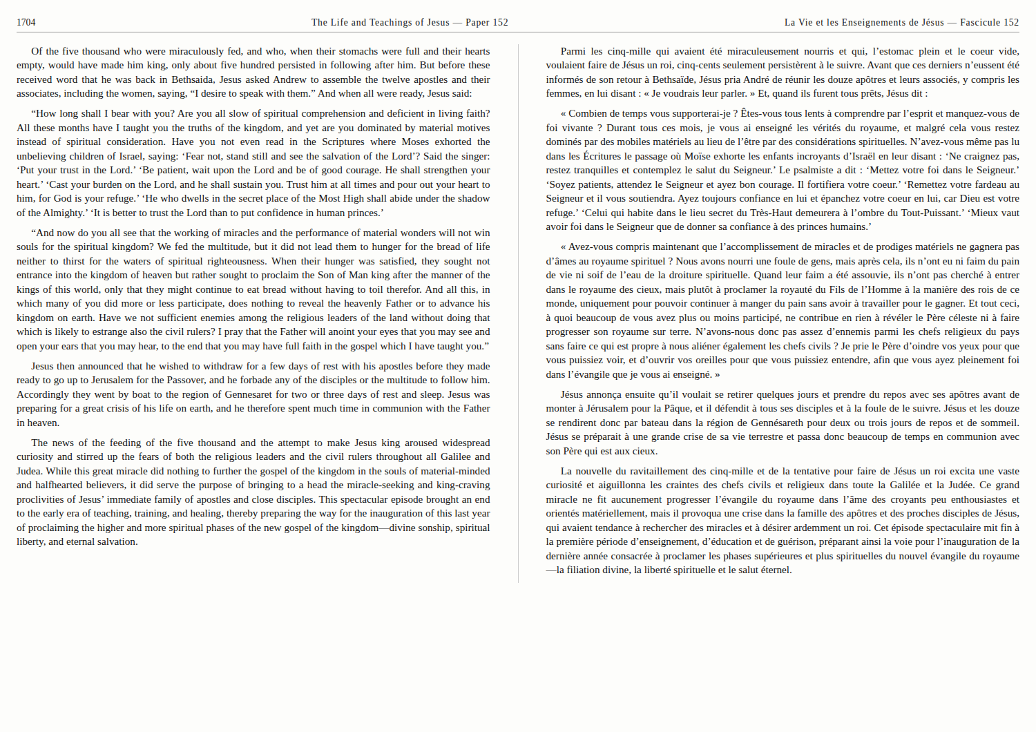1704 The Life and Teachings of Jesus — Paper 152 La Vie et les Enseignements de Jésus — Fascicule 152
Of the five thousand who were miraculously fed, and who, when their stomachs were full and their hearts empty, would have made him king, only about five hundred persisted in following after him. But before these received word that he was back in Bethsaida, Jesus asked Andrew to assemble the twelve apostles and their associates, including the women, saying, “I desire to speak with them.” And when all were ready, Jesus said:
“How long shall I bear with you? Are you all slow of spiritual comprehension and deficient in living faith? All these months have I taught you the truths of the kingdom, and yet are you dominated by material motives instead of spiritual consideration. Have you not even read in the Scriptures where Moses exhorted the unbelieving children of Israel, saying: ‘Fear not, stand still and see the salvation of the Lord’? Said the singer: ‘Put your trust in the Lord.’ ‘Be patient, wait upon the Lord and be of good courage. He shall strengthen your heart.’ ‘Cast your burden on the Lord, and he shall sustain you. Trust him at all times and pour out your heart to him, for God is your refuge.’ ‘He who dwells in the secret place of the Most High shall abide under the shadow of the Almighty.’ ‘It is better to trust the Lord than to put confidence in human princes.’
“And now do you all see that the working of miracles and the performance of material wonders will not win souls for the spiritual kingdom? We fed the multitude, but it did not lead them to hunger for the bread of life neither to thirst for the waters of spiritual righteousness. When their hunger was satisfied, they sought not entrance into the kingdom of heaven but rather sought to proclaim the Son of Man king after the manner of the kings of this world, only that they might continue to eat bread without having to toil therefor. And all this, in which many of you did more or less participate, does nothing to reveal the heavenly Father or to advance his kingdom on earth. Have we not sufficient enemies among the religious leaders of the land without doing that which is likely to estrange also the civil rulers? I pray that the Father will anoint your eyes that you may see and open your ears that you may hear, to the end that you may have full faith in the gospel which I have taught you.”
Jesus then announced that he wished to withdraw for a few days of rest with his apostles before they made ready to go up to Jerusalem for the Passover, and he forbade any of the disciples or the multitude to follow him. Accordingly they went by boat to the region of Gennesaret for two or three days of rest and sleep. Jesus was preparing for a great crisis of his life on earth, and he therefore spent much time in communion with the Father in heaven.
The news of the feeding of the five thousand and the attempt to make Jesus king aroused widespread curiosity and stirred up the fears of both the religious leaders and the civil rulers throughout all Galilee and Judea. While this great miracle did nothing to further the gospel of the kingdom in the souls of material-minded and halfhearted believers, it did serve the purpose of bringing to a head the miracle-seeking and king-craving proclivities of Jesus’ immediate family of apostles and close disciples. This spectacular episode brought an end to the early era of teaching, training, and healing, thereby preparing the way for the inauguration of this last year of proclaiming the higher and more spiritual phases of the new gospel of the kingdom—divine sonship, spiritual liberty, and eternal salvation.
Parmi les cinq-mille qui avaient été miraculeusement nourris et qui, l’estomac plein et le coeur vide, voulaient faire de Jésus un roi, cinq-cents seulement persistèrent à le suivre. Avant que ces derniers n’eussent été informés de son retour à Bethsaïde, Jésus pria André de réunir les douze apôtres et leurs associés, y compris les femmes, en lui disant : « Je voudrais leur parler. » Et, quand ils furent tous prêts, Jésus dit :
« Combien de temps vous supporterai-je ? Êtes-vous tous lents à comprendre par l’esprit et manquez-vous de foi vivante ? Durant tous ces mois, je vous ai enseigné les vérités du royaume, et malgré cela vous restez dominés par des mobiles matériels au lieu de l’être par des considérations spirituelles. N’avez-vous même pas lu dans les Écritures le passage où Moïse exhorte les enfants incroyants d’Israël en leur disant : ‘Ne craignez pas, restez tranquilles et contemplez le salut du Seigneur.’ Le psalmiste a dit : ‘Mettez votre foi dans le Seigneur.’ ‘Soyez patients, attendez le Seigneur et ayez bon courage. Il fortifiera votre coeur.’ ‘Remettez votre fardeau au Seigneur et il vous soutiendra. Ayez toujours confiance en lui et épanchez votre coeur en lui, car Dieu est votre refuge.’ ‘Celui qui habite dans le lieu secret du Très-Haut demeurera à l’ombre du Tout-Puissant.’ ‘Mieux vaut avoir foi dans le Seigneur que de donner sa confiance à des princes humains.’
« Avez-vous compris maintenant que l’accomplissement de miracles et de prodiges matériels ne gagnera pas d’âmes au royaume spirituel ? Nous avons nourri une foule de gens, mais après cela, ils n’ont eu ni faim du pain de vie ni soif de l’eau de la droiture spirituelle. Quand leur faim a été assouvie, ils n’ont pas cherché à entrer dans le royaume des cieux, mais plutôt à proclamer la royauté du Fils de l’Homme à la manière des rois de ce monde, uniquement pour pouvoir continuer à manger du pain sans avoir à travailler pour le gagner. Et tout ceci, à quoi beaucoup de vous avez plus ou moins participé, ne contribue en rien à révéler le Père céleste ni à faire progresser son royaume sur terre. N’avons-nous donc pas assez d’ennemis parmi les chefs religieux du pays sans faire ce qui est propre à nous aliéner également les chefs civils ? Je prie le Père d’oindre vos yeux pour que vous puissiez voir, et d’ouvrir vos oreilles pour que vous puissiez entendre, afin que vous ayez pleinement foi dans l’évangile que je vous ai enseigné. »
Jésus annonça ensuite qu’il voulait se retirer quelques jours et prendre du repos avec ses apôtres avant de monter à Jérusalem pour la Pâque, et il défendit à tous ses disciples et à la foule de le suivre. Jésus et les douze se rendirent donc par bateau dans la région de Gennésareth pour deux ou trois jours de repos et de sommeil. Jésus se préparait à une grande crise de sa vie terrestre et passa donc beaucoup de temps en communion avec son Père qui est aux cieux.
La nouvelle du ravitaillement des cinq-mille et de la tentative pour faire de Jésus un roi excita une vaste curiosité et aiguillonna les craintes des chefs civils et religieux dans toute la Galilée et la Judée. Ce grand miracle ne fit aucunement progresser l’évangile du royaume dans l’âme des croyants peu enthousiastes et orientés matériellement, mais il provoqua une crise dans la famille des apôtres et des proches disciples de Jésus, qui avaient tendance à rechercher des miracles et à désirer ardemment un roi. Cet épisode spectaculaire mit fin à la première période d’enseignement, d’éducation et de guérison, préparant ainsi la voie pour l’inauguration de la dernière année consacrée à proclamer les phases supérieures et plus spirituelles du nouvel évangile du royaume—la filiation divine, la liberté spirituelle et le salut éternel.